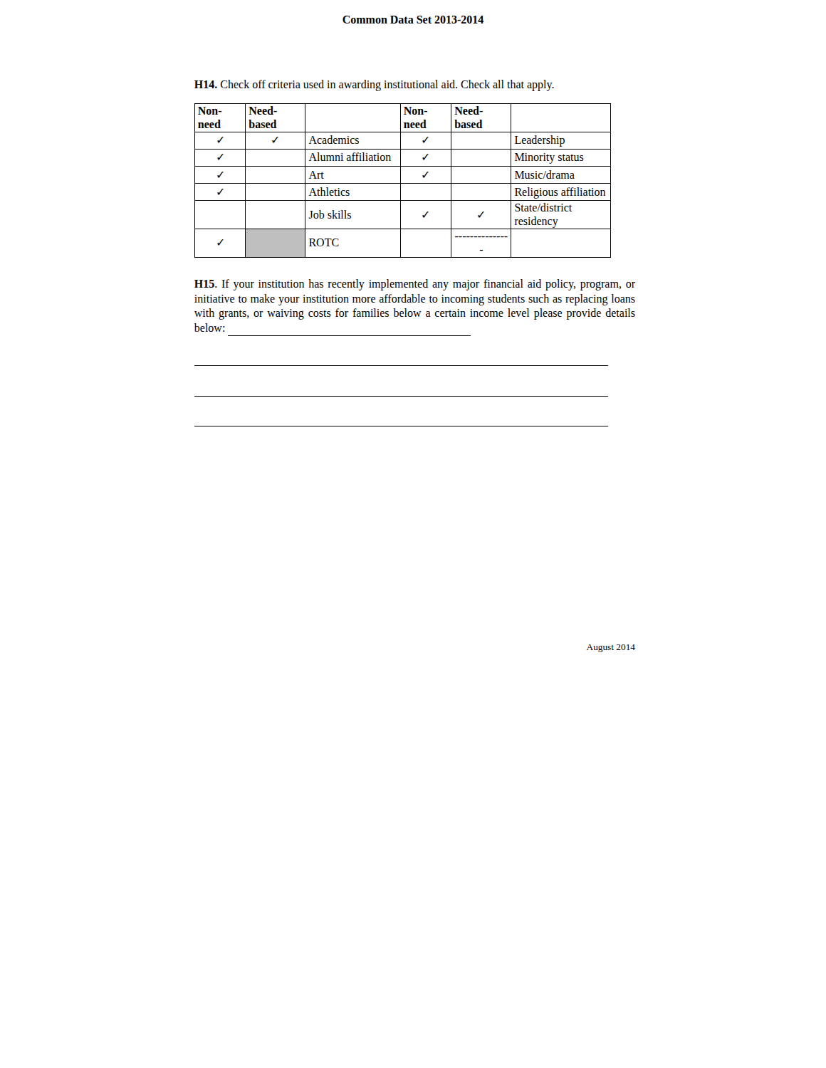Common Data Set 2013-2014
H14. Check off criteria used in awarding institutional aid. Check all that apply.
| Non-need | Need-based | | Non-need | Need-based | |
| --- | --- | --- | --- | --- | --- |
| ✓ | ✓ | Academics | ✓ | | Leadership |
| ✓ | | Alumni affiliation | ✓ | | Minority status |
| ✓ | | Art | ✓ | | Music/drama |
| ✓ | | Athletics | | | Religious affiliation |
| | | Job skills | ✓ | ✓ | State/district residency |
| ✓ | | ROTC | | --------------- | |
H15. If your institution has recently implemented any major financial aid policy, program, or initiative to make your institution more affordable to incoming students such as replacing loans with grants, or waiving costs for families below a certain income level please provide details below:
August 2014